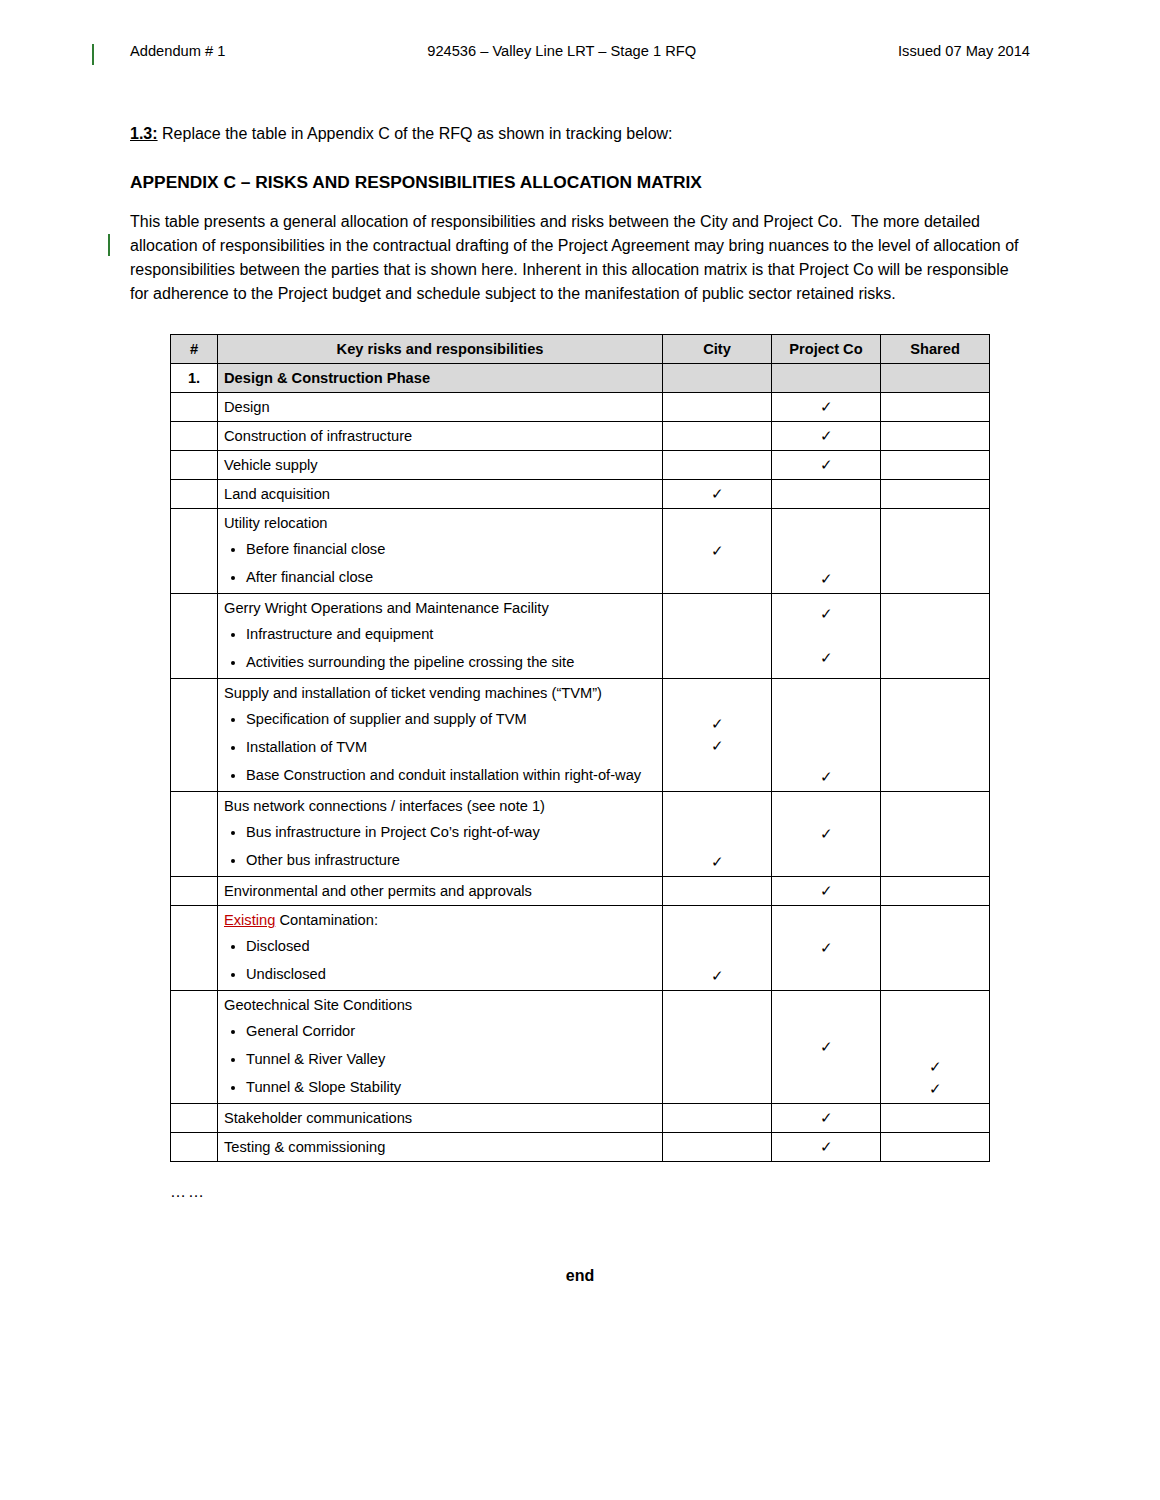Addendum # 1
924536 – Valley Line LRT – Stage 1 RFQ
Issued 07 May 2014
1.3: Replace the table in Appendix C of the RFQ as shown in tracking below:
APPENDIX C – RISKS AND RESPONSIBILITIES ALLOCATION MATRIX
This table presents a general allocation of responsibilities and risks between the City and Project Co. The more detailed allocation of responsibilities in the contractual drafting of the Project Agreement may bring nuances to the level of allocation of responsibilities between the parties that is shown here. Inherent in this allocation matrix is that Project Co will be responsible for adherence to the Project budget and schedule subject to the manifestation of public sector retained risks.
| # | Key risks and responsibilities | City | Project Co | Shared |
| --- | --- | --- | --- | --- |
| 1. | Design & Construction Phase | | | |
| | Design | | ✓ | |
| | Construction of infrastructure | | ✓ | |
| | Vehicle supply | | ✓ | |
| | Land acquisition | ✓ | | |
| | Utility relocation Before financial close After financial close | ✓ | ✓ | |
| | Gerry Wright Operations and Maintenance Facility Infrastructure and equipment Activities surrounding the pipeline crossing the site | | ✓ ✓ | |
| | Supply and installation of ticket vending machines (“TVM”) Specification of supplier and supply of TVM Installation of TVM Base Construction and conduit installation within right-of-way | ✓ ✓ | ✓ | |
| | Bus network connections / interfaces (see note 1) Bus infrastructure in Project Co’s right-of-way Other bus infrastructure | ✓ | ✓ | |
| | Environmental and other permits and approvals | | ✓ | |
| | Existing Contamination: Disclosed Undisclosed | ✓ | ✓ | |
| | Geotechnical Site Conditions General Corridor Tunnel & River Valley Tunnel & Slope Stability | | ✓ | ✓ ✓ |
| | Stakeholder communications | | ✓ | |
| | Testing & commissioning | | ✓ | |
……
end